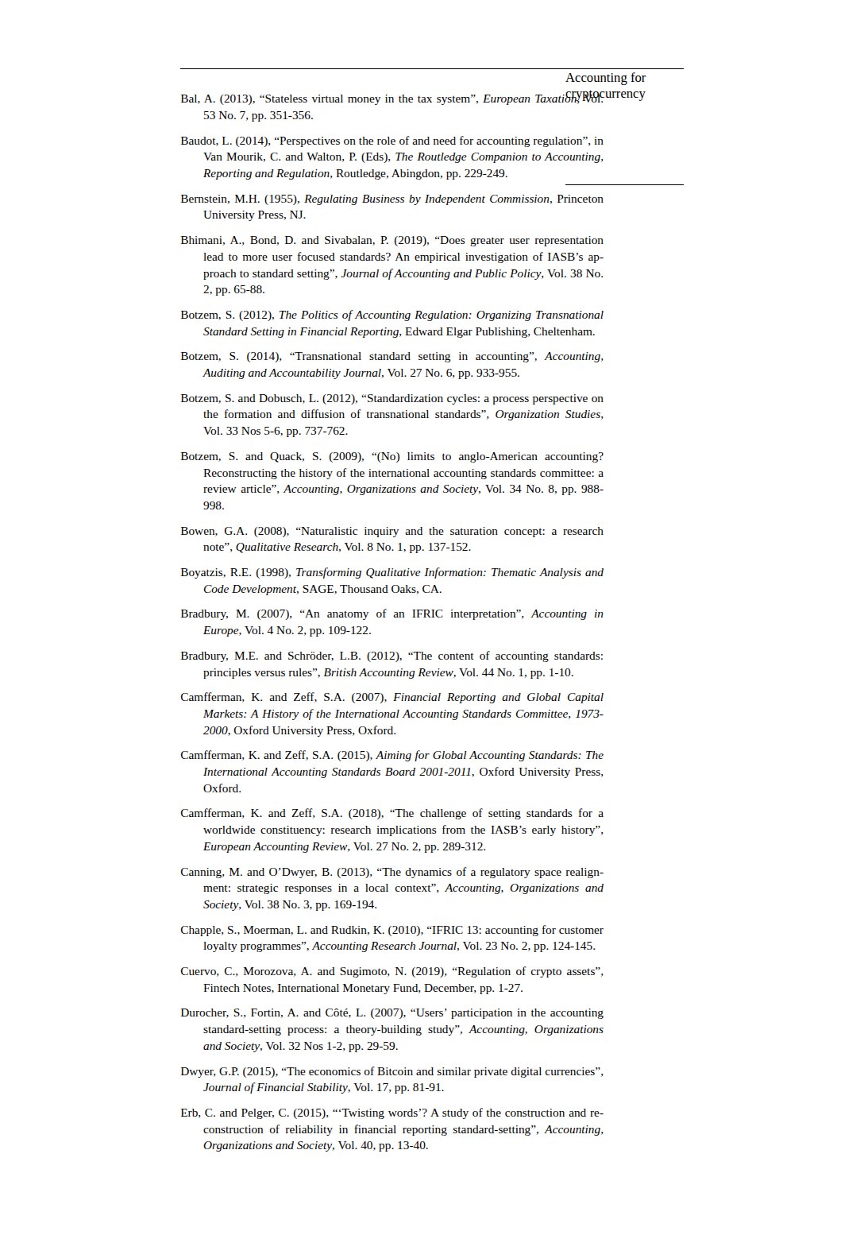Accounting for cryptocurrency
Bal, A. (2013), “Stateless virtual money in the tax system”, European Taxation, Vol. 53 No. 7, pp. 351-356.
Baudot, L. (2014), “Perspectives on the role of and need for accounting regulation”, in Van Mourik, C. and Walton, P. (Eds), The Routledge Companion to Accounting, Reporting and Regulation, Routledge, Abingdon, pp. 229-249.
Bernstein, M.H. (1955), Regulating Business by Independent Commission, Princeton University Press, NJ.
Bhimani, A., Bond, D. and Sivabalan, P. (2019), “Does greater user representation lead to more user focused standards? An empirical investigation of IASB’s approach to standard setting”, Journal of Accounting and Public Policy, Vol. 38 No. 2, pp. 65-88.
Botzem, S. (2012), The Politics of Accounting Regulation: Organizing Transnational Standard Setting in Financial Reporting, Edward Elgar Publishing, Cheltenham.
Botzem, S. (2014), “Transnational standard setting in accounting”, Accounting, Auditing and Accountability Journal, Vol. 27 No. 6, pp. 933-955.
Botzem, S. and Dobusch, L. (2012), “Standardization cycles: a process perspective on the formation and diffusion of transnational standards”, Organization Studies, Vol. 33 Nos 5-6, pp. 737-762.
Botzem, S. and Quack, S. (2009), “(No) limits to anglo-American accounting? Reconstructing the history of the international accounting standards committee: a review article”, Accounting, Organizations and Society, Vol. 34 No. 8, pp. 988-998.
Bowen, G.A. (2008), “Naturalistic inquiry and the saturation concept: a research note”, Qualitative Research, Vol. 8 No. 1, pp. 137-152.
Boyatzis, R.E. (1998), Transforming Qualitative Information: Thematic Analysis and Code Development, SAGE, Thousand Oaks, CA.
Bradbury, M. (2007), “An anatomy of an IFRIC interpretation”, Accounting in Europe, Vol. 4 No. 2, pp. 109-122.
Bradbury, M.E. and Schröder, L.B. (2012), “The content of accounting standards: principles versus rules”, British Accounting Review, Vol. 44 No. 1, pp. 1-10.
Camfferman, K. and Zeff, S.A. (2007), Financial Reporting and Global Capital Markets: A History of the International Accounting Standards Committee, 1973-2000, Oxford University Press, Oxford.
Camfferman, K. and Zeff, S.A. (2015), Aiming for Global Accounting Standards: The International Accounting Standards Board 2001-2011, Oxford University Press, Oxford.
Camfferman, K. and Zeff, S.A. (2018), “The challenge of setting standards for a worldwide constituency: research implications from the IASB’s early history”, European Accounting Review, Vol. 27 No. 2, pp. 289-312.
Canning, M. and O’Dwyer, B. (2013), “The dynamics of a regulatory space realignment: strategic responses in a local context”, Accounting, Organizations and Society, Vol. 38 No. 3, pp. 169-194.
Chapple, S., Moerman, L. and Rudkin, K. (2010), “IFRIC 13: accounting for customer loyalty programmes”, Accounting Research Journal, Vol. 23 No. 2, pp. 124-145.
Cuervo, C., Morozova, A. and Sugimoto, N. (2019), “Regulation of crypto assets”, Fintech Notes, International Monetary Fund, December, pp. 1-27.
Durocher, S., Fortin, A. and Côté, L. (2007), “Users’ participation in the accounting standard-setting process: a theory-building study”, Accounting, Organizations and Society, Vol. 32 Nos 1-2, pp. 29-59.
Dwyer, G.P. (2015), “The economics of Bitcoin and similar private digital currencies”, Journal of Financial Stability, Vol. 17, pp. 81-91.
Erb, C. and Pelger, C. (2015), “‘Twisting words’? A study of the construction and reconstruction of reliability in financial reporting standard-setting”, Accounting, Organizations and Society, Vol. 40, pp. 13-40.